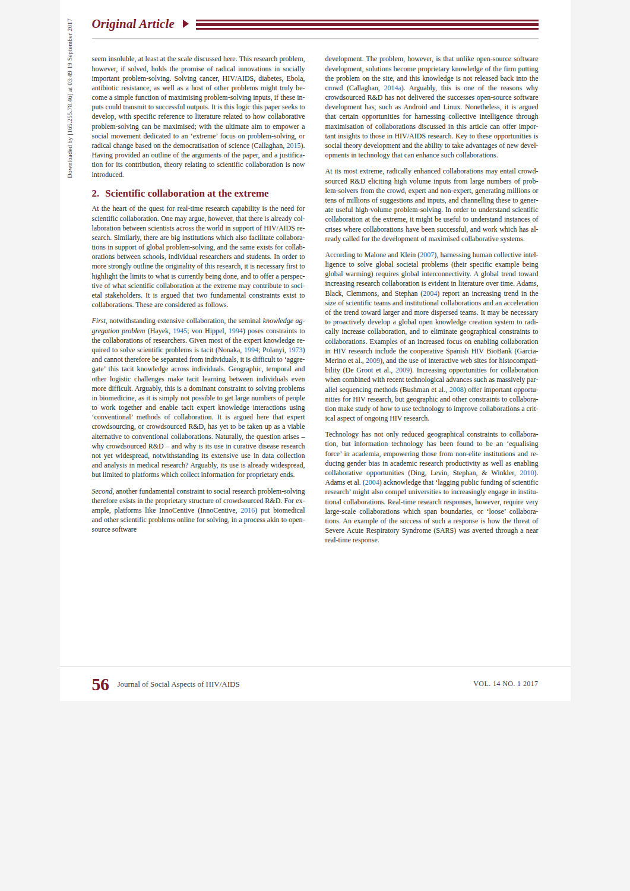Original Article
Downloaded by [165.255.78.46] at 03:49 19 September 2017
seem insoluble, at least at the scale discussed here. This research problem, however, if solved, holds the promise of radical innovations in socially important problem-solving. Solving cancer, HIV/AIDS, diabetes, Ebola, antibiotic resistance, as well as a host of other problems might truly become a simple function of maximising problem-solving inputs, if these inputs could transmit to successful outputs. It is this logic this paper seeks to develop, with specific reference to literature related to how collaborative problem-solving can be maximised; with the ultimate aim to empower a social movement dedicated to an ‘extreme’ focus on problem-solving, or radical change based on the democratisation of science (Callaghan, 2015). Having provided an outline of the arguments of the paper, and a justification for its contribution, theory relating to scientific collaboration is now introduced.
2. Scientific collaboration at the extreme
At the heart of the quest for real-time research capability is the need for scientific collaboration. One may argue, however, that there is already collaboration between scientists across the world in support of HIV/AIDS research. Similarly, there are big institutions which also facilitate collaborations in support of global problem-solving, and the same exists for collaborations between schools, individual researchers and students. In order to more strongly outline the originality of this research, it is necessary first to highlight the limits to what is currently being done, and to offer a perspective of what scientific collaboration at the extreme may contribute to societal stakeholders. It is argued that two fundamental constraints exist to collaborations. These are considered as follows.
First, notwithstanding extensive collaboration, the seminal knowledge aggregation problem (Hayek, 1945; von Hippel, 1994) poses constraints to the collaborations of researchers. Given most of the expert knowledge required to solve scientific problems is tacit (Nonaka, 1994; Polanyi, 1973) and cannot therefore be separated from individuals, it is difficult to ‘aggregate’ this tacit knowledge across individuals. Geographic, temporal and other logistic challenges make tacit learning between individuals even more difficult. Arguably, this is a dominant constraint to solving problems in biomedicine, as it is simply not possible to get large numbers of people to work together and enable tacit expert knowledge interactions using ‘conventional’ methods of collaboration. It is argued here that expert crowdsourcing, or crowdsourced R&D, has yet to be taken up as a viable alternative to conventional collaborations. Naturally, the question arises – why crowdsourced R&D – and why is its use in curative disease research not yet widespread, notwithstanding its extensive use in data collection and analysis in medical research? Arguably, its use is already widespread, but limited to platforms which collect information for proprietary ends.
Second, another fundamental constraint to social research problem-solving therefore exists in the proprietary structure of crowdsourced R&D. For example, platforms like InnoCentive (InnoCentive, 2016) put biomedical and other scientific problems online for solving, in a process akin to open-source software
development. The problem, however, is that unlike open-source software development, solutions become proprietary knowledge of the firm putting the problem on the site, and this knowledge is not released back into the crowd (Callaghan, 2014a). Arguably, this is one of the reasons why crowdsourced R&D has not delivered the successes open-source software development has, such as Android and Linux. Nonetheless, it is argued that certain opportunities for harnessing collective intelligence through maximisation of collaborations discussed in this article can offer important insights to those in HIV/AIDS research. Key to these opportunities is social theory development and the ability to take advantages of new developments in technology that can enhance such collaborations.
At its most extreme, radically enhanced collaborations may entail crowdsourced R&D eliciting high volume inputs from large numbers of problem-solvers from the crowd, expert and non-expert, generating millions or tens of millions of suggestions and inputs, and channelling these to generate useful high-volume problem-solving. In order to understand scientific collaboration at the extreme, it might be useful to understand instances of crises where collaborations have been successful, and work which has already called for the development of maximised collaborative systems.
According to Malone and Klein (2007), harnessing human collective intelligence to solve global societal problems (their specific example being global warming) requires global interconnectivity. A global trend toward increasing research collaboration is evident in literature over time. Adams, Black, Clemmons, and Stephan (2004) report an increasing trend in the size of scientific teams and institutional collaborations and an acceleration of the trend toward larger and more dispersed teams. It may be necessary to proactively develop a global open knowledge creation system to radically increase collaboration, and to eliminate geographical constraints to collaborations. Examples of an increased focus on enabling collaboration in HIV research include the cooperative Spanish HIV BioBank (Garcia-Merino et al., 2009), and the use of interactive web sites for histocompatibility (De Groot et al., 2009). Increasing opportunities for collaboration when combined with recent technological advances such as massively parallel sequencing methods (Bushman et al., 2008) offer important opportunities for HIV research, but geographic and other constraints to collaboration make study of how to use technology to improve collaborations a critical aspect of ongoing HIV research.
Technology has not only reduced geographical constraints to collaboration, but information technology has been found to be an ‘equalising force’ in academia, empowering those from non-elite institutions and reducing gender bias in academic research productivity as well as enabling collaborative opportunities (Ding, Levin, Stephan, & Winkler, 2010). Adams et al. (2004) acknowledge that ‘lagging public funding of scientific research’ might also compel universities to increasingly engage in institutional collaborations. Real-time research responses, however, require very large-scale collaborations which span boundaries, or ‘loose’ collaborations. An example of the success of such a response is how the threat of Severe Acute Respiratory Syndrome (SARS) was averted through a near real-time response.
56
Journal of Social Aspects of HIV/AIDS
VOL. 14 NO. 1 2017